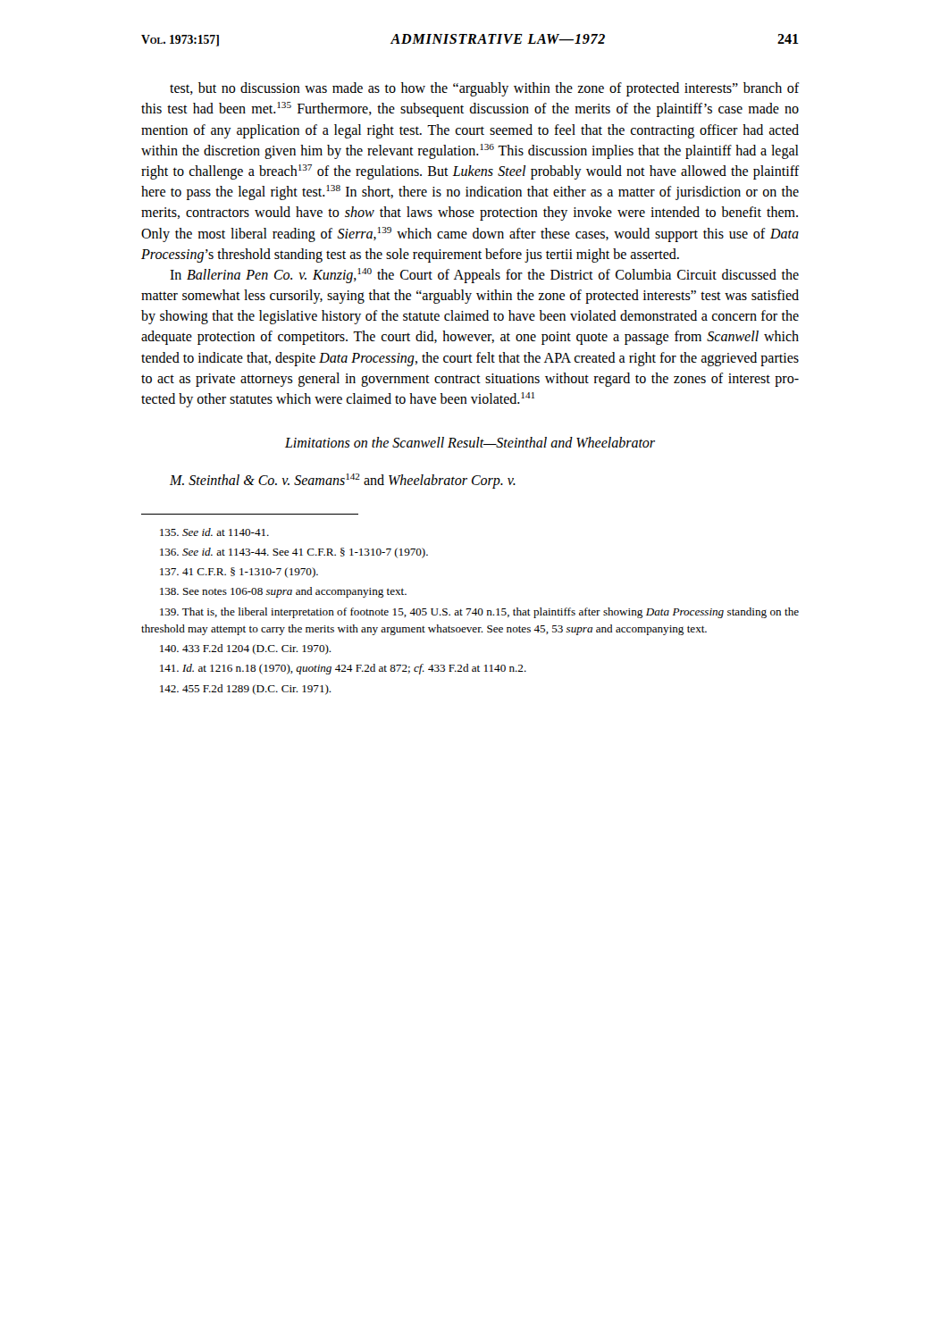Vol. 1973:157] ADMINISTRATIVE LAW—1972 241
test, but no discussion was made as to how the “arguably within the zone of protected interests” branch of this test had been met.135 Furthermore, the subsequent discussion of the merits of the plaintiff’s case made no mention of any application of a legal right test. The court seemed to feel that the contracting officer had acted within the discretion given him by the relevant regulation.136 This discussion implies that the plaintiff had a legal right to challenge a breach137 of the regulations. But Lukens Steel probably would not have allowed the plaintiff here to pass the legal right test.138 In short, there is no indication that either as a matter of jurisdiction or on the merits, contractors would have to show that laws whose protection they invoke were intended to benefit them. Only the most liberal reading of Sierra,139 which came down after these cases, would support this use of Data Processing’s threshold standing test as the sole requirement before jus tertii might be asserted.
In Ballerina Pen Co. v. Kunzig,140 the Court of Appeals for the District of Columbia Circuit discussed the matter somewhat less cursorily, saying that the “arguably within the zone of protected interests” test was satisfied by showing that the legislative history of the statute claimed to have been violated demonstrated a concern for the adequate protection of competitors. The court did, however, at one point quote a passage from Scanwell which tended to indicate that, despite Data Processing, the court felt that the APA created a right for the aggrieved parties to act as private attorneys general in government contract situations without regard to the zones of interest protected by other statutes which were claimed to have been violated.141
Limitations on the Scanwell Result—Steinthal and Wheelabrator
M. Steinthal & Co. v. Seamans142 and Wheelabrator Corp. v.
135. See id. at 1140-41.
136. See id. at 1143-44. See 41 C.F.R. § 1-1310-7 (1970).
137. 41 C.F.R. § 1-1310-7 (1970).
138. See notes 106-08 supra and accompanying text.
139. That is, the liberal interpretation of footnote 15, 405 U.S. at 740 n.15, that plaintiffs after showing Data Processing standing on the threshold may attempt to carry the merits with any argument whatsoever. See notes 45, 53 supra and accompanying text.
140. 433 F.2d 1204 (D.C. Cir. 1970).
141. Id. at 1216 n.18 (1970), quoting 424 F.2d at 872; cf. 433 F.2d at 1140 n.2.
142. 455 F.2d 1289 (D.C. Cir. 1971).